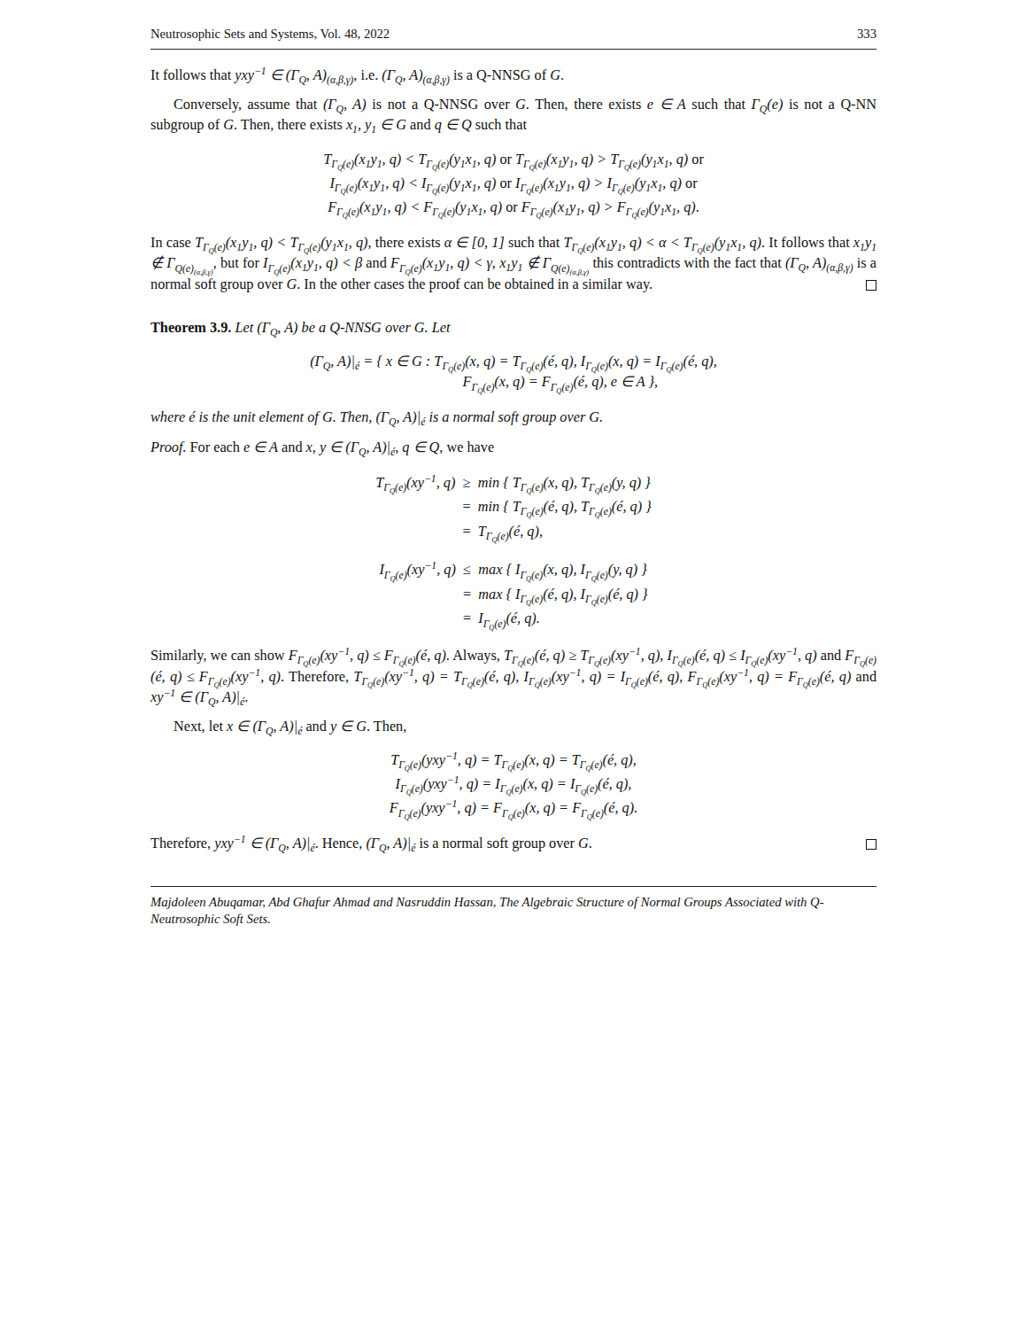Neutrosophic Sets and Systems, Vol. 48, 2022
333
It follows that yxy−1 ∈ (ΓQ, A)(α,β,γ), i.e. (ΓQ, A)(α,β,γ) is a Q-NNSG of G.
Conversely, assume that (ΓQ, A) is not a Q-NNSG over G. Then, there exists e ∈ A such that ΓQ(e) is not a Q-NN subgroup of G. Then, there exists x1, y1 ∈ G and q ∈ Q such that
TΓQ(e)(x1y1, q) < TΓQ(e)(y1x1, q) or TΓQ(e)(x1y1, q) > TΓQ(e)(y1x1, q) or IΓQ(e)(x1y1, q) < IΓQ(e)(y1x1, q) or IΓQ(e)(x1y1, q) > IΓQ(e)(y1x1, q) or FΓQ(e)(x1y1, q) < FΓQ(e)(y1x1, q) or FΓQ(e)(x1y1, q) > FΓQ(e)(y1x1, q).
In case TΓQ(e)(x1y1, q) < TΓQ(e)(y1x1, q), there exists α ∈ [0, 1] such that TΓQ(e)(x1y1, q) < α < TΓQ(e)(y1x1, q). It follows that x1y1 ∉ ΓQ(e)(α,β,γ), but for IΓQ(e)(x1y1, q) < β and FΓQ(e)(x1y1, q) < γ, x1y1 ∉ ΓQ(e)(α,β,γ) this contradicts with the fact that (ΓQ, A)(α,β,γ) is a normal soft group over G. In the other cases the proof can be obtained in a similar way.
Theorem 3.9. Let (ΓQ, A) be a Q-NNSG over G. Let
(ΓQ, A)|é = { x ∈ G : TΓQ(e)(x, q) = TΓQ(e)(é, q), IΓQ(e)(x, q) = IΓQ(e)(é, q), FΓQ(e)(x, q) = FΓQ(e)(é, q), e ∈ A },
where é is the unit element of G. Then, (ΓQ, A)|é is a normal soft group over G.
Proof. For each e ∈ A and x, y ∈ (ΓQ, A)|é, q ∈ Q, we have
| T Γ Q (e) (xy −1 , q) | ≥ | min { T Γ Q (e) (x, q), T Γ Q (e) (y, q) } |
| | = | min { T Γ Q (e) (é, q), T Γ Q (e) (é, q) } |
| | = | T Γ Q (e) (é, q), |
| I Γ Q (e) (xy −1 , q) | ≤ | max { I Γ Q (e) (x, q), I Γ Q (e) (y, q) } |
| | = | max { I Γ Q (e) (é, q), I Γ Q (e) (é, q) } |
| | = | I Γ Q (e) (é, q). |
Similarly, we can show FΓQ(e)(xy−1, q) ≤ FΓQ(e)(é, q). Always, TΓQ(e)(é, q) ≥ TΓQ(e)(xy−1, q), IΓQ(e)(é, q) ≤ IΓQ(e)(xy−1, q) and FΓQ(e)(é, q) ≤ FΓQ(e)(xy−1, q). Therefore, TΓQ(e)(xy−1, q) = TΓQ(e)(é, q), IΓQ(e)(xy−1, q) = IΓQ(e)(é, q), FΓQ(e)(xy−1, q) = FΓQ(e)(é, q) and xy−1 ∈ (ΓQ, A)|é.
Next, let x ∈ (ΓQ, A)|é and y ∈ G. Then,
TΓQ(e)(yxy−1, q) = TΓQ(e)(x, q) = TΓQ(e)(é, q), IΓQ(e)(yxy−1, q) = IΓQ(e)(x, q) = IΓQ(e)(é, q), FΓQ(e)(yxy−1, q) = FΓQ(e)(x, q) = FΓQ(e)(é, q).
Therefore, yxy−1 ∈ (ΓQ, A)|é. Hence, (ΓQ, A)|é is a normal soft group over G.
Majdoleen Abuqamar, Abd Ghafur Ahmad and Nasruddin Hassan, The Algebraic Structure of Normal Groups Associated with Q-Neutrosophic Soft Sets.